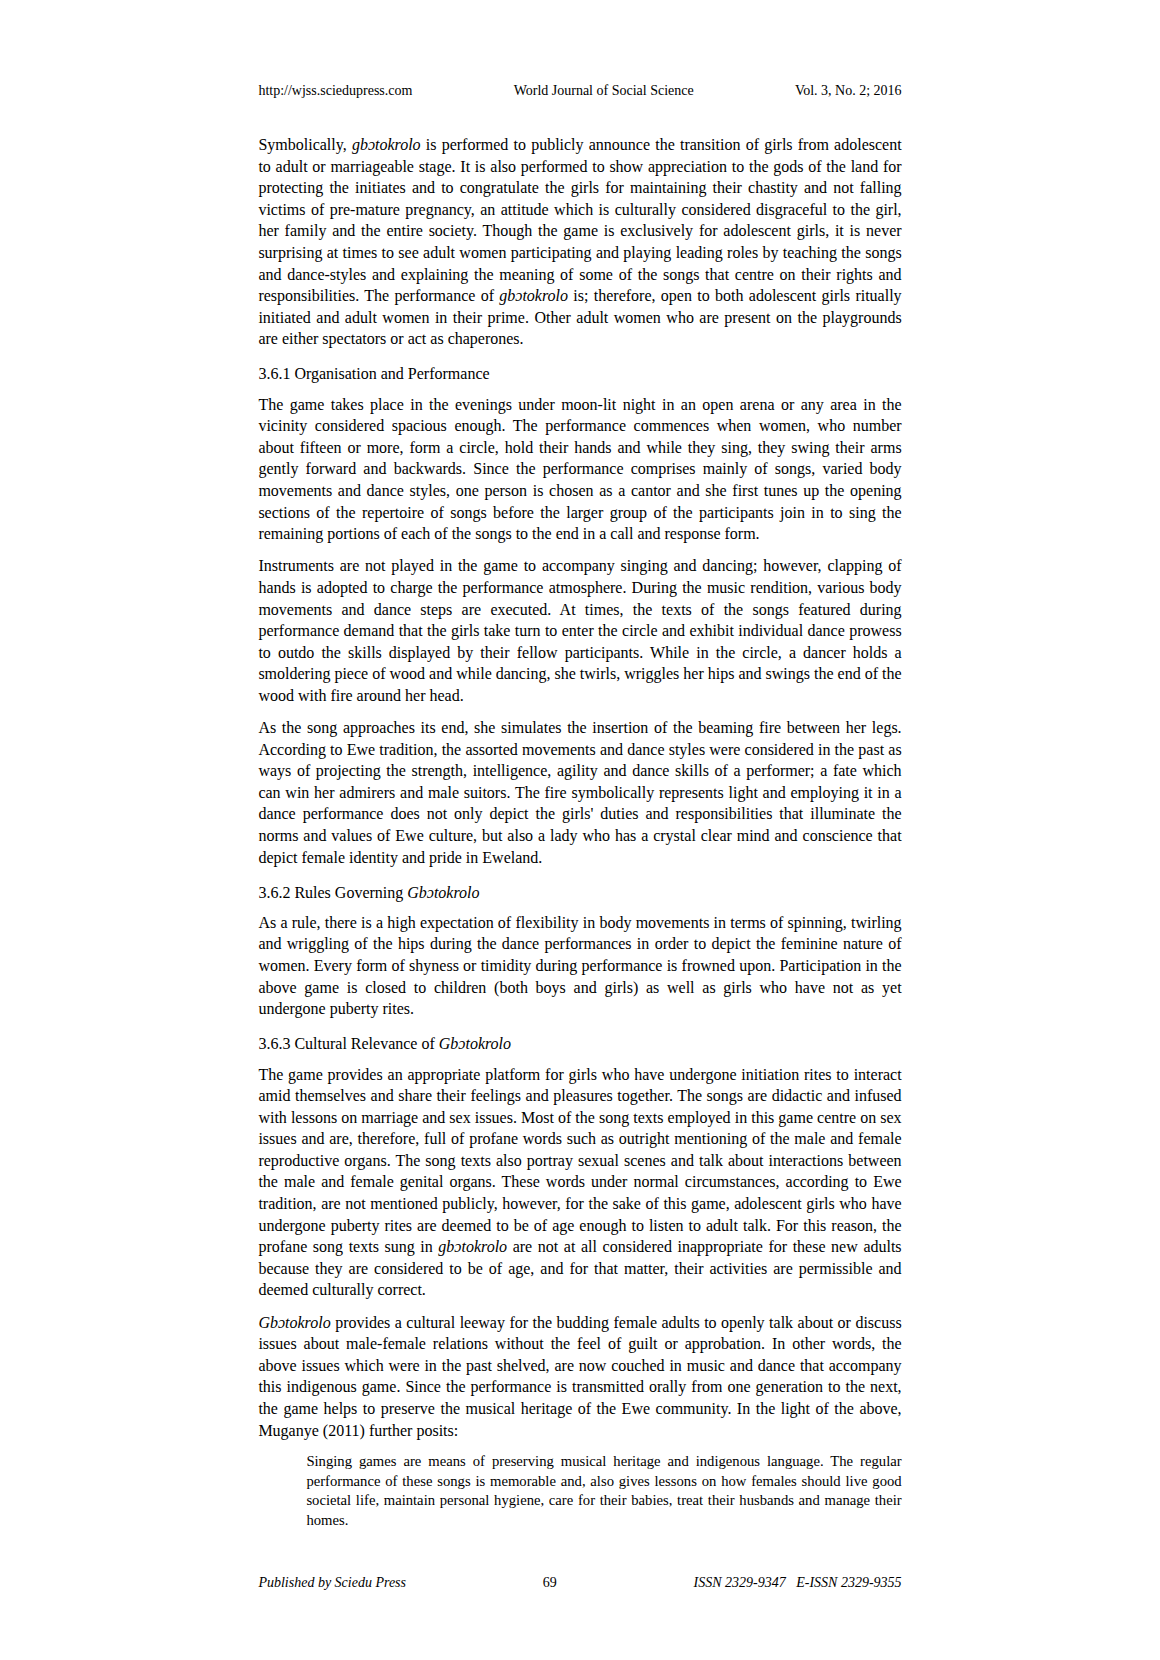http://wjss.sciedupress.com World Journal of Social Science Vol. 3, No. 2; 2016
Symbolically, gbɔtokrolo is performed to publicly announce the transition of girls from adolescent to adult or marriageable stage. It is also performed to show appreciation to the gods of the land for protecting the initiates and to congratulate the girls for maintaining their chastity and not falling victims of pre-mature pregnancy, an attitude which is culturally considered disgraceful to the girl, her family and the entire society. Though the game is exclusively for adolescent girls, it is never surprising at times to see adult women participating and playing leading roles by teaching the songs and dance-styles and explaining the meaning of some of the songs that centre on their rights and responsibilities. The performance of gbɔtokrolo is; therefore, open to both adolescent girls ritually initiated and adult women in their prime. Other adult women who are present on the playgrounds are either spectators or act as chaperones.
3.6.1 Organisation and Performance
The game takes place in the evenings under moon-lit night in an open arena or any area in the vicinity considered spacious enough. The performance commences when women, who number about fifteen or more, form a circle, hold their hands and while they sing, they swing their arms gently forward and backwards. Since the performance comprises mainly of songs, varied body movements and dance styles, one person is chosen as a cantor and she first tunes up the opening sections of the repertoire of songs before the larger group of the participants join in to sing the remaining portions of each of the songs to the end in a call and response form.
Instruments are not played in the game to accompany singing and dancing; however, clapping of hands is adopted to charge the performance atmosphere. During the music rendition, various body movements and dance steps are executed. At times, the texts of the songs featured during performance demand that the girls take turn to enter the circle and exhibit individual dance prowess to outdo the skills displayed by their fellow participants. While in the circle, a dancer holds a smoldering piece of wood and while dancing, she twirls, wriggles her hips and swings the end of the wood with fire around her head.
As the song approaches its end, she simulates the insertion of the beaming fire between her legs. According to Ewe tradition, the assorted movements and dance styles were considered in the past as ways of projecting the strength, intelligence, agility and dance skills of a performer; a fate which can win her admirers and male suitors. The fire symbolically represents light and employing it in a dance performance does not only depict the girls' duties and responsibilities that illuminate the norms and values of Ewe culture, but also a lady who has a crystal clear mind and conscience that depict female identity and pride in Eweland.
3.6.2 Rules Governing Gbɔtokrolo
As a rule, there is a high expectation of flexibility in body movements in terms of spinning, twirling and wriggling of the hips during the dance performances in order to depict the feminine nature of women. Every form of shyness or timidity during performance is frowned upon. Participation in the above game is closed to children (both boys and girls) as well as girls who have not as yet undergone puberty rites.
3.6.3 Cultural Relevance of Gbɔtokrolo
The game provides an appropriate platform for girls who have undergone initiation rites to interact amid themselves and share their feelings and pleasures together. The songs are didactic and infused with lessons on marriage and sex issues. Most of the song texts employed in this game centre on sex issues and are, therefore, full of profane words such as outright mentioning of the male and female reproductive organs. The song texts also portray sexual scenes and talk about interactions between the male and female genital organs. These words under normal circumstances, according to Ewe tradition, are not mentioned publicly, however, for the sake of this game, adolescent girls who have undergone puberty rites are deemed to be of age enough to listen to adult talk. For this reason, the profane song texts sung in gbɔtokrolo are not at all considered inappropriate for these new adults because they are considered to be of age, and for that matter, their activities are permissible and deemed culturally correct.
Gbɔtokrolo provides a cultural leeway for the budding female adults to openly talk about or discuss issues about male-female relations without the feel of guilt or approbation. In other words, the above issues which were in the past shelved, are now couched in music and dance that accompany this indigenous game. Since the performance is transmitted orally from one generation to the next, the game helps to preserve the musical heritage of the Ewe community. In the light of the above, Muganye (2011) further posits:
Singing games are means of preserving musical heritage and indigenous language. The regular performance of these songs is memorable and, also gives lessons on how females should live good societal life, maintain personal hygiene, care for their babies, treat their husbands and manage their homes.
Published by Sciedu Press 69 ISSN 2329-9347 E-ISSN 2329-9355